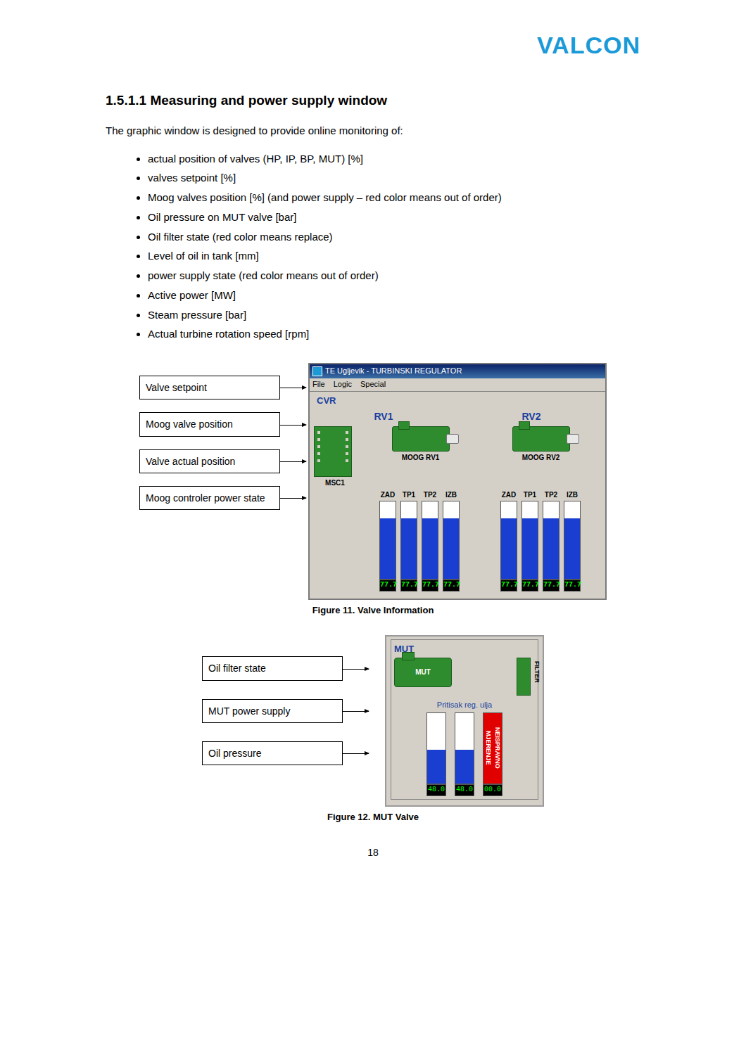VALCON
1.5.1.1 Measuring and power supply window
The graphic window is designed to provide online monitoring of:
actual position of valves (HP, IP, BP, MUT) [%]
valves setpoint [%]
Moog valves position [%] (and power supply – red color means out of order)
Oil pressure on MUT valve [bar]
Oil filter state (red color means replace)
Level of oil in tank [mm]
power supply state (red color means out of order)
Active power [MW]
Steam pressure [bar]
Actual turbine rotation speed [rpm]
Valve setpoint
Moog valve position
Valve actual position
Moog controler power state
TE Ugljevik - TURBINSKI REGULATOR
File Logic Special
CVR
RV1 RV2
MSC1
MOOG RV1
MOOG RV2
ZAD
77.7
TP1
77.7
TP2
77.7
IZB
77.7
ZAD
77.7
TP1
77.7
TP2
77.7
IZB
77.7
Figure 11. Valve Information
Oil filter state
MUT power supply
Oil pressure
MUT
MUT
FILTER
Pritisak reg. ulja
48.0
48.0
NEISPRAVNO MJERENJE
00.0
Figure 12. MUT Valve
18